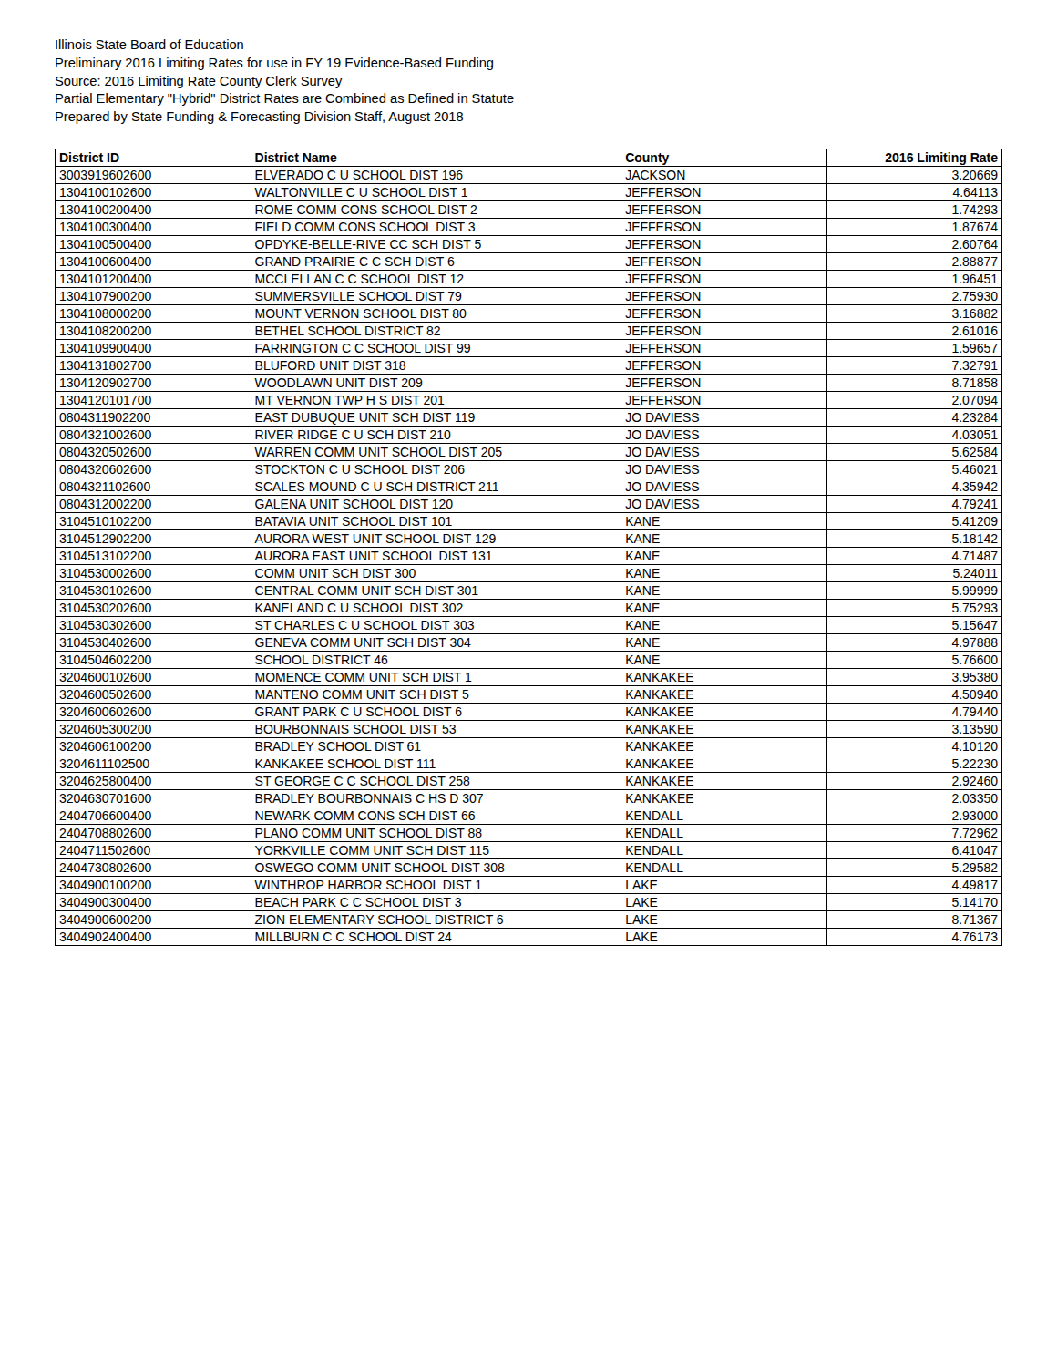Illinois State Board of Education
Preliminary 2016 Limiting Rates for use in FY 19 Evidence-Based Funding
Source: 2016 Limiting Rate County Clerk Survey
Partial Elementary "Hybrid" District Rates are Combined as Defined in Statute
Prepared by State Funding & Forecasting Division Staff, August 2018
| District ID | District Name | County | 2016 Limiting Rate |
| --- | --- | --- | --- |
| 3003919602600 | ELVERADO C U SCHOOL DIST 196 | JACKSON | 3.20669 |
| 1304100102600 | WALTONVILLE C U SCHOOL DIST 1 | JEFFERSON | 4.64113 |
| 1304100200400 | ROME COMM CONS SCHOOL DIST 2 | JEFFERSON | 1.74293 |
| 1304100300400 | FIELD COMM CONS SCHOOL DIST 3 | JEFFERSON | 1.87674 |
| 1304100500400 | OPDYKE-BELLE-RIVE CC SCH DIST 5 | JEFFERSON | 2.60764 |
| 1304100600400 | GRAND PRAIRIE C C SCH DIST 6 | JEFFERSON | 2.88877 |
| 1304101200400 | MCCLELLAN C C SCHOOL DIST 12 | JEFFERSON | 1.96451 |
| 1304107900200 | SUMMERSVILLE SCHOOL DIST 79 | JEFFERSON | 2.75930 |
| 1304108000200 | MOUNT VERNON SCHOOL DIST 80 | JEFFERSON | 3.16882 |
| 1304108200200 | BETHEL SCHOOL DISTRICT 82 | JEFFERSON | 2.61016 |
| 1304109900400 | FARRINGTON C C SCHOOL DIST 99 | JEFFERSON | 1.59657 |
| 1304131802700 | BLUFORD UNIT DIST 318 | JEFFERSON | 7.32791 |
| 1304120902700 | WOODLAWN UNIT DIST 209 | JEFFERSON | 8.71858 |
| 1304120101700 | MT VERNON TWP H S DIST 201 | JEFFERSON | 2.07094 |
| 0804311902200 | EAST DUBUQUE UNIT SCH DIST 119 | JO DAVIESS | 4.23284 |
| 0804321002600 | RIVER RIDGE C U SCH DIST 210 | JO DAVIESS | 4.03051 |
| 0804320502600 | WARREN COMM UNIT SCHOOL DIST 205 | JO DAVIESS | 5.62584 |
| 0804320602600 | STOCKTON C U SCHOOL DIST 206 | JO DAVIESS | 5.46021 |
| 0804321102600 | SCALES MOUND C U SCH DISTRICT 211 | JO DAVIESS | 4.35942 |
| 0804312002200 | GALENA UNIT SCHOOL DIST 120 | JO DAVIESS | 4.79241 |
| 3104510102200 | BATAVIA UNIT SCHOOL DIST 101 | KANE | 5.41209 |
| 3104512902200 | AURORA WEST UNIT SCHOOL DIST 129 | KANE | 5.18142 |
| 3104513102200 | AURORA EAST UNIT SCHOOL DIST 131 | KANE | 4.71487 |
| 3104530002600 | COMM UNIT SCH DIST 300 | KANE | 5.24011 |
| 3104530102600 | CENTRAL COMM UNIT SCH DIST 301 | KANE | 5.99999 |
| 3104530202600 | KANELAND C U SCHOOL DIST 302 | KANE | 5.75293 |
| 3104530302600 | ST CHARLES C U SCHOOL DIST 303 | KANE | 5.15647 |
| 3104530402600 | GENEVA COMM UNIT SCH DIST 304 | KANE | 4.97888 |
| 3104504602200 | SCHOOL DISTRICT 46 | KANE | 5.76600 |
| 3204600102600 | MOMENCE COMM UNIT SCH DIST 1 | KANKAKEE | 3.95380 |
| 3204600502600 | MANTENO COMM UNIT SCH DIST 5 | KANKAKEE | 4.50940 |
| 3204600602600 | GRANT PARK C U SCHOOL DIST 6 | KANKAKEE | 4.79440 |
| 3204605300200 | BOURBONNAIS SCHOOL DIST 53 | KANKAKEE | 3.13590 |
| 3204606100200 | BRADLEY SCHOOL DIST 61 | KANKAKEE | 4.10120 |
| 3204611102500 | KANKAKEE SCHOOL DIST 111 | KANKAKEE | 5.22230 |
| 3204625800400 | ST GEORGE C C SCHOOL DIST 258 | KANKAKEE | 2.92460 |
| 3204630701600 | BRADLEY BOURBONNAIS C HS D 307 | KANKAKEE | 2.03350 |
| 2404706600400 | NEWARK COMM CONS SCH DIST 66 | KENDALL | 2.93000 |
| 2404708802600 | PLANO COMM UNIT SCHOOL DIST 88 | KENDALL | 7.72962 |
| 2404711502600 | YORKVILLE COMM UNIT SCH DIST 115 | KENDALL | 6.41047 |
| 2404730802600 | OSWEGO COMM UNIT SCHOOL DIST 308 | KENDALL | 5.29582 |
| 3404900100200 | WINTHROP HARBOR SCHOOL DIST 1 | LAKE | 4.49817 |
| 3404900300400 | BEACH PARK C C SCHOOL DIST 3 | LAKE | 5.14170 |
| 3404900600200 | ZION ELEMENTARY SCHOOL DISTRICT 6 | LAKE | 8.71367 |
| 3404902400400 | MILLBURN C C SCHOOL DIST 24 | LAKE | 4.76173 |